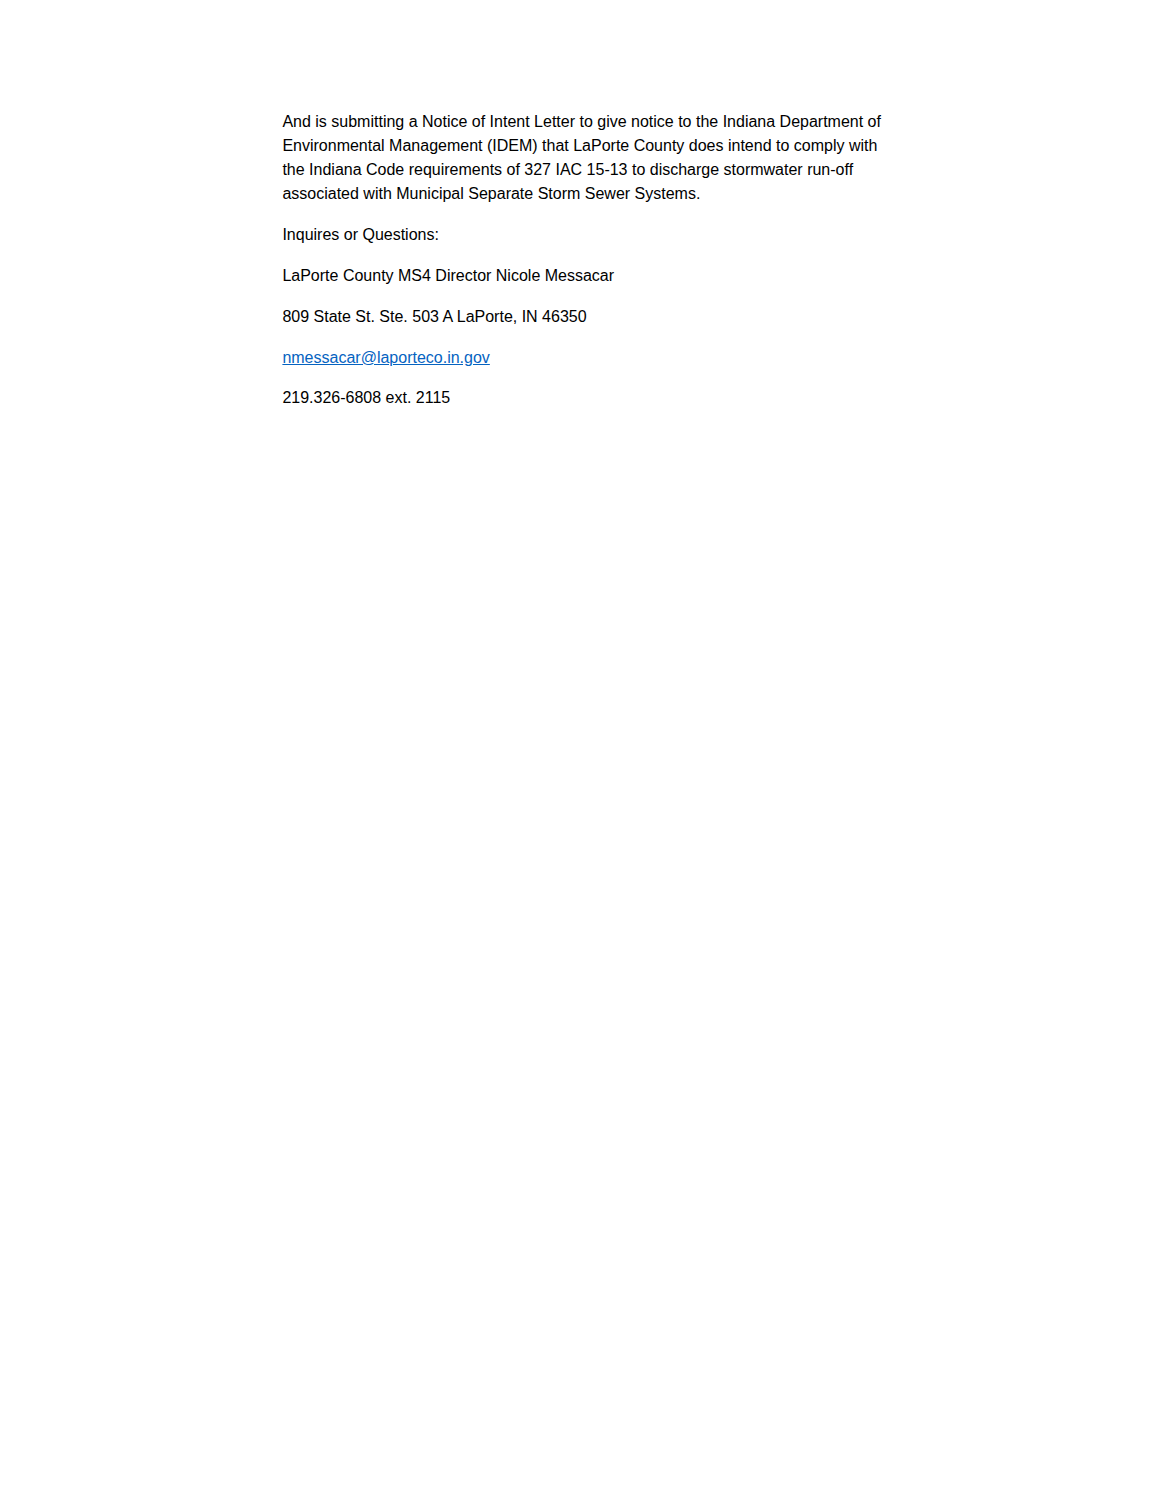And is submitting a Notice of Intent Letter to give notice to the Indiana Department of Environmental Management (IDEM) that LaPorte County does intend to comply with the Indiana Code requirements of 327 IAC 15-13 to discharge stormwater run-off associated with Municipal Separate Storm Sewer Systems.
Inquires or Questions:
LaPorte County MS4 Director Nicole Messacar
809 State St. Ste. 503 A LaPorte, IN 46350
nmessacar@laporteco.in.gov
219.326-6808 ext. 2115